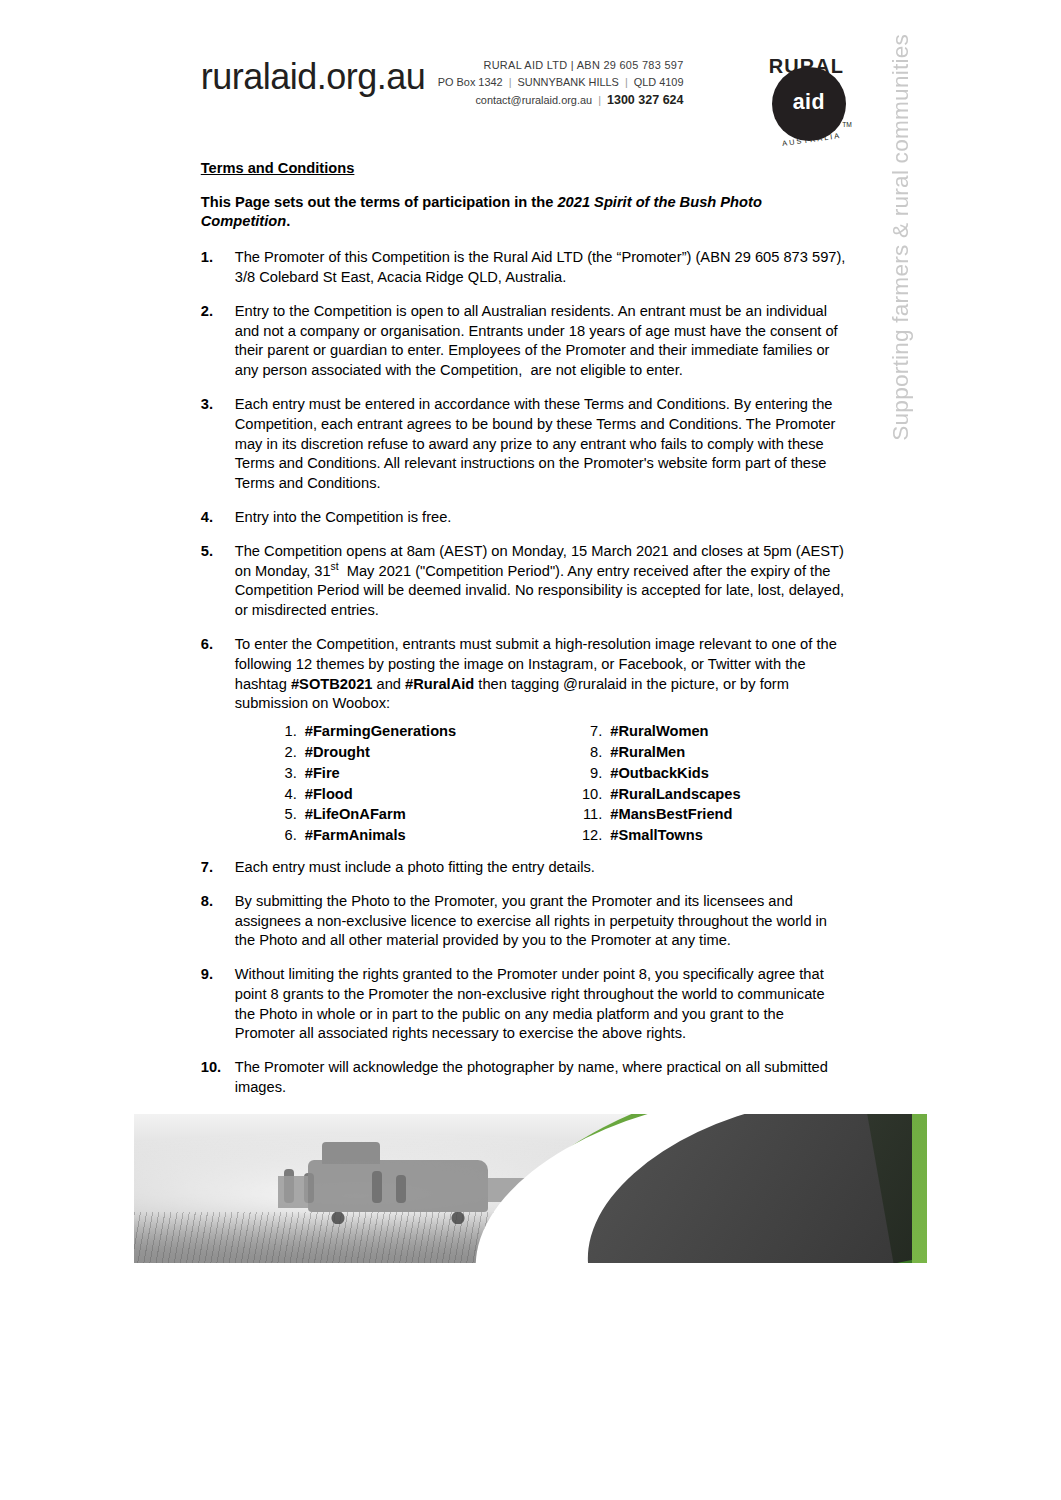Supporting farmers & rural communities
ruralaid.org.au
RURAL AID LTD | ABN 29 605 783 597
PO Box 1342|SUNNYBANK HILLS|QLD 4109
contact@ruralaid.org.au|1300 327 624
RURAL AID TM AUSTRALIA
Terms and Conditions
This Page sets out the terms of participation in the 2021 Spirit of the Bush Photo Competition.
The Promoter of this Competition is the Rural Aid LTD (the “Promoter”) (ABN 29 605 873 597), 3/8 Colebard St East, Acacia Ridge QLD, Australia.
Entry to the Competition is open to all Australian residents. An entrant must be an individual and not a company or organisation. Entrants under 18 years of age must have the consent of their parent or guardian to enter. Employees of the Promoter and their immediate families or any person associated with the Competition, are not eligible to enter.
Each entry must be entered in accordance with these Terms and Conditions. By entering the Competition, each entrant agrees to be bound by these Terms and Conditions. The Promoter may in its discretion refuse to award any prize to any entrant who fails to comply with these Terms and Conditions. All relevant instructions on the Promoter's website form part of these Terms and Conditions.
Entry into the Competition is free.
The Competition opens at 8am (AEST) on Monday, 15 March 2021 and closes at 5pm (AEST) on Monday, 31st May 2021 ("Competition Period"). Any entry received after the expiry of the Competition Period will be deemed invalid. No responsibility is accepted for late, lost, delayed, or misdirected entries.
To enter the Competition, entrants must submit a high-resolution image relevant to one of the following 12 themes by posting the image on Instagram, or Facebook, or Twitter with the hashtag #SOTB2021 and #RuralAid then tagging @ruralaid in the picture, or by form submission on Woobox:
1.#FarmingGenerations
7.#RuralWomen
2.#Drought
8.#RuralMen
3.#Fire
9.#OutbackKids
4.#Flood
10.#RuralLandscapes
5.#LifeOnAFarm
11.#MansBestFriend
6.#FarmAnimals
12.#SmallTowns
Each entry must include a photo fitting the entry details.
By submitting the Photo to the Promoter, you grant the Promoter and its licensees and assignees a non-exclusive licence to exercise all rights in perpetuity throughout the world in the Photo and all other material provided by you to the Promoter at any time.
Without limiting the rights granted to the Promoter under point 8, you specifically agree that point 8 grants to the Promoter the non-exclusive right throughout the world to communicate the Photo in whole or in part to the public on any media platform and you grant to the Promoter all associated rights necessary to exercise the above rights.
The Promoter will acknowledge the photographer by name, where practical on all submitted images.
The entrant/s whose Photo is judged by the Promoter's panel of judges to best encapsulate one of each of the 12 themes will win a placement and feature within the Promoter’s 2022 Calendar. Each winner will receive a Rural Aid prize pack to a value no greater than $100 and a copy of the calendar (once created).